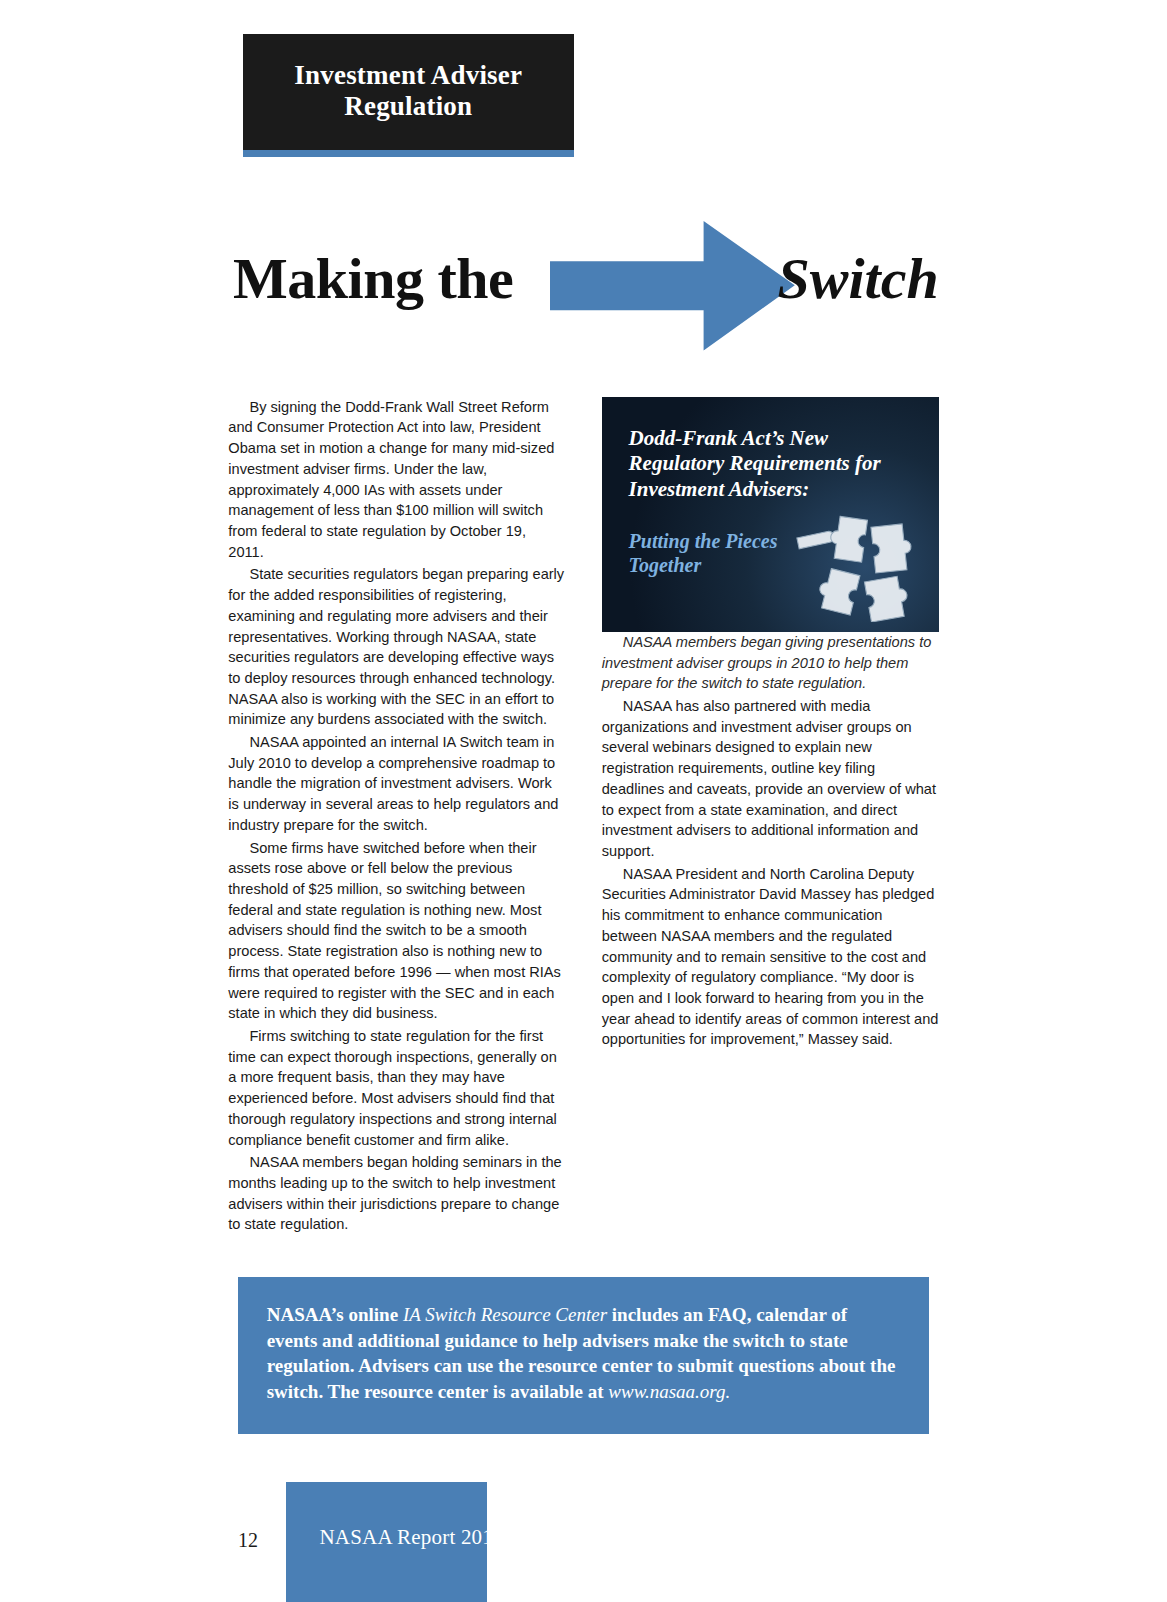Investment Adviser
Regulation
Making the
Switch
By signing the Dodd-Frank Wall Street Reform and Consumer Protection Act into law, President Obama set in motion a change for many mid-sized investment adviser firms. Under the law, approximately 4,000 IAs with assets under management of less than $100 million will switch from federal to state regulation by October 19, 2011.
State securities regulators began preparing early for the added responsibilities of registering, examining and regulating more advisers and their representatives. Working through NASAA, state securities regulators are developing effective ways to deploy resources through enhanced technology. NASAA also is working with the SEC in an effort to minimize any burdens associated with the switch.
NASAA appointed an internal IA Switch team in July 2010 to develop a comprehensive roadmap to handle the migration of investment advisers. Work is underway in several areas to help regulators and industry prepare for the switch.
Some firms have switched before when their assets rose above or fell below the previous threshold of $25 million, so switching between federal and state regulation is nothing new. Most advisers should find the switch to be a smooth process. State registration also is nothing new to firms that operated before 1996 — when most RIAs were required to register with the SEC and in each state in which they did business.
Firms switching to state regulation for the first time can expect thorough inspections, generally on a more frequent basis, than they may have experienced before. Most advisers should find that thorough regulatory inspections and strong internal compliance benefit customer and firm alike.
NASAA members began holding seminars in the months leading up to the switch to help investment advisers within their jurisdictions prepare to change to state regulation.
Dodd-Frank Act’s New Regulatory Requirements for Investment Advisers:
Putting the Pieces Together
NASAA members began giving presentations to investment adviser groups in 2010 to help them prepare for the switch to state regulation.
NASAA has also partnered with media organizations and investment adviser groups on several webinars designed to explain new registration requirements, outline key filing deadlines and caveats, provide an overview of what to expect from a state examination, and direct investment advisers to additional information and support.
NASAA President and North Carolina Deputy Securities Administrator David Massey has pledged his commitment to enhance communication between NASAA members and the regulated community and to remain sensitive to the cost and complexity of regulatory compliance. “My door is open and I look forward to hearing from you in the year ahead to identify areas of common interest and opportunities for improvement,” Massey said.
NASAA’s online IA Switch Resource Center includes an FAQ, calendar of events and additional guidance to help advisers make the switch to state regulation. Advisers can use the resource center to submit questions about the switch. The resource center is available at www.nasaa.org.
12
NASAA Report 2010-2011